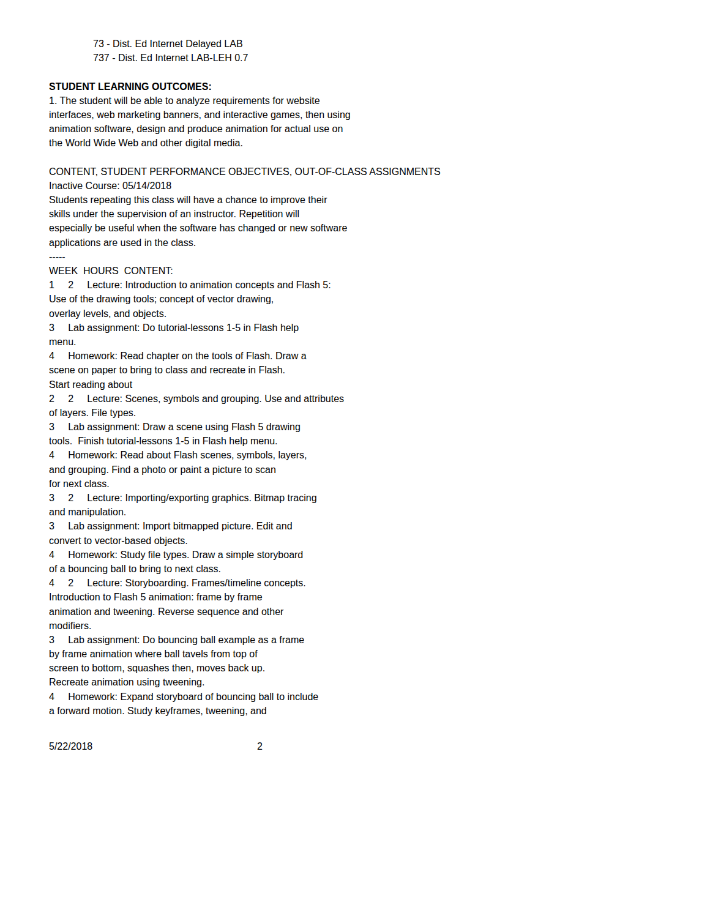73 - Dist. Ed Internet Delayed LAB
737 - Dist. Ed Internet LAB-LEH 0.7
STUDENT LEARNING OUTCOMES:
1. The student will be able to analyze requirements for website
interfaces, web marketing banners, and interactive games, then using
animation software, design and produce animation for actual use on
the World Wide Web and other digital media.
CONTENT, STUDENT PERFORMANCE OBJECTIVES, OUT-OF-CLASS ASSIGNMENTS
Inactive Course: 05/14/2018
Students repeating this class will have a chance to improve their
skills under the supervision of an instructor. Repetition will
especially be useful when the software has changed or new software
applications are used in the class.
-----
WEEK HOURS CONTENT:
1 2 Lecture: Introduction to animation concepts and Flash 5:
Use of the drawing tools; concept of vector drawing,
overlay levels, and objects.
3 Lab assignment: Do tutorial-lessons 1-5 in Flash help
menu.
4 Homework: Read chapter on the tools of Flash. Draw a
scene on paper to bring to class and recreate in Flash.
Start reading about
2 2 Lecture: Scenes, symbols and grouping. Use and attributes
of layers. File types.
3 Lab assignment: Draw a scene using Flash 5 drawing
tools. Finish tutorial-lessons 1-5 in Flash help menu.
4 Homework: Read about Flash scenes, symbols, layers,
and grouping. Find a photo or paint a picture to scan
for next class.
3 2 Lecture: Importing/exporting graphics. Bitmap tracing
and manipulation.
3 Lab assignment: Import bitmapped picture. Edit and
convert to vector-based objects.
4 Homework: Study file types. Draw a simple storyboard
of a bouncing ball to bring to next class.
4 2 Lecture: Storyboarding. Frames/timeline concepts.
Introduction to Flash 5 animation: frame by frame
animation and tweening. Reverse sequence and other
modifiers.
3 Lab assignment: Do bouncing ball example as a frame
by frame animation where ball tavels from top of
screen to bottom, squashes then, moves back up.
Recreate animation using tweening.
4 Homework: Expand storyboard of bouncing ball to include
a forward motion. Study keyframes, tweening, and
5/22/2018
2